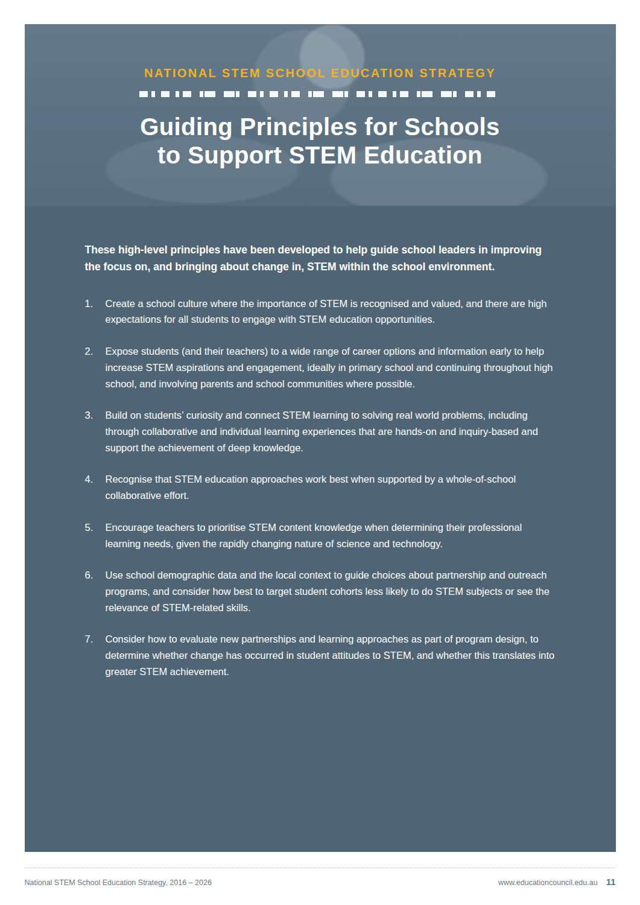National STEM School Education Strategy
Guiding Principles for Schools
to Support STEM Education
These high-level principles have been developed to help guide school leaders in improving the focus on, and bringing about change in, STEM within the school environment.
Create a school culture where the importance of STEM is recognised and valued, and there are high expectations for all students to engage with STEM education opportunities.
Expose students (and their teachers) to a wide range of career options and information early to help increase STEM aspirations and engagement, ideally in primary school and continuing throughout high school, and involving parents and school communities where possible.
Build on students’ curiosity and connect STEM learning to solving real world problems, including through collaborative and individual learning experiences that are hands-on and inquiry-based and support the achievement of deep knowledge.
Recognise that STEM education approaches work best when supported by a whole-of-school collaborative effort.
Encourage teachers to prioritise STEM content knowledge when determining their professional learning needs, given the rapidly changing nature of science and technology.
Use school demographic data and the local context to guide choices about partnership and outreach programs, and consider how best to target student cohorts less likely to do STEM subjects or see the relevance of STEM-related skills.
Consider how to evaluate new partnerships and learning approaches as part of program design, to determine whether change has occurred in student attitudes to STEM, and whether this translates into greater STEM achievement.
National STEM School Education Strategy, 2016 – 2026
www.educationcouncil.edu.au 11